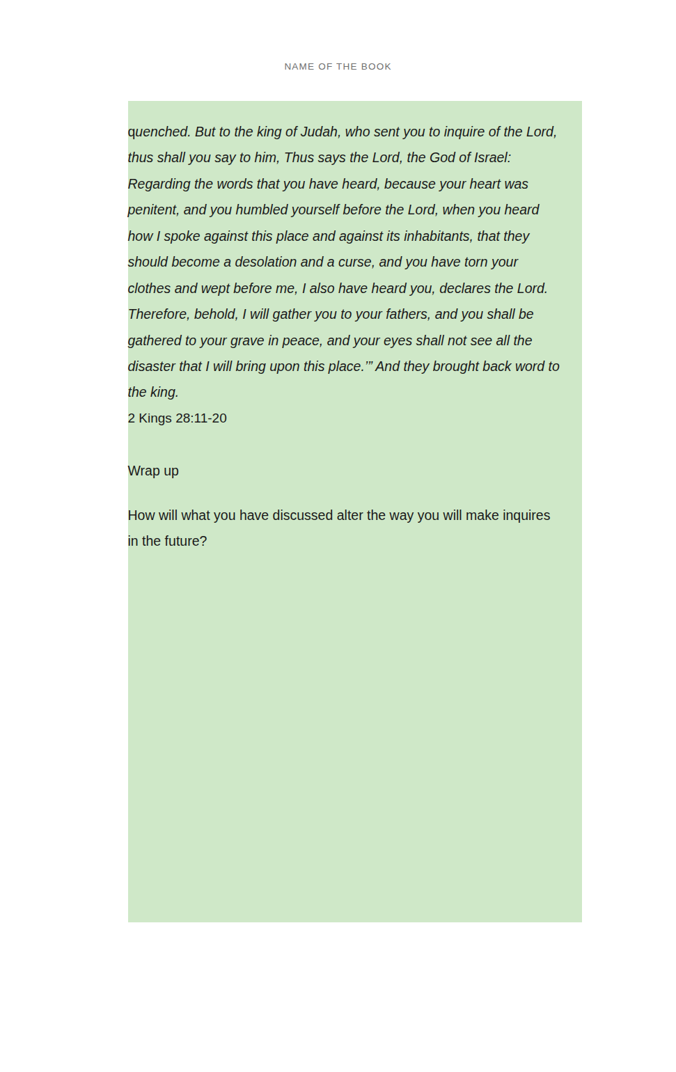Name of the Book
quenched. But to the king of Judah, who sent you to inquire of the Lord, thus shall you say to him, Thus says the Lord, the God of Israel: Regarding the words that you have heard, because your heart was penitent, and you humbled yourself before the Lord, when you heard how I spoke against this place and against its inhabitants, that they should become a desolation and a curse, and you have torn your clothes and wept before me, I also have heard you, declares the Lord. Therefore, behold, I will gather you to your fathers, and you shall be gathered to your grave in peace, and your eyes shall not see all the disaster that I will bring upon this place.’” And they brought back word to the king.
2 Kings 28:11-20
Wrap up
How will what you have discussed alter the way you will make inquires in the future?